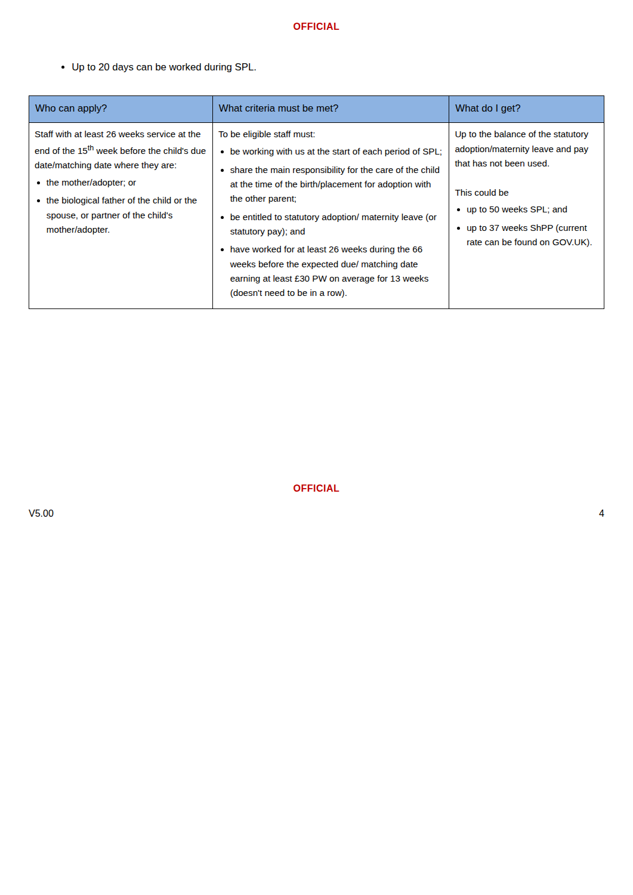OFFICIAL
Up to 20 days can be worked during SPL.
| Who can apply? | What criteria must be met? | What do I get? |
| --- | --- | --- |
| Staff with at least 26 weeks service at the end of the 15 th week before the child's due date/matching date where they are: the mother/adopter; or the biological father of the child or the spouse, or partner of the child's mother/adopter. | To be eligible staff must: be working with us at the start of each period of SPL; share the main responsibility for the care of the child at the time of the birth/placement for adoption with the other parent; be entitled to statutory adoption/ maternity leave (or statutory pay); and have worked for at least 26 weeks during the 66 weeks before the expected due/ matching date earning at least £30 PW on average for 13 weeks (doesn't need to be in a row). | Up to the balance of the statutory adoption/maternity leave and pay that has not been used. This could be up to 50 weeks SPL; and up to 37 weeks ShPP (current rate can be found on GOV.UK). |
OFFICIAL
V5.00 4